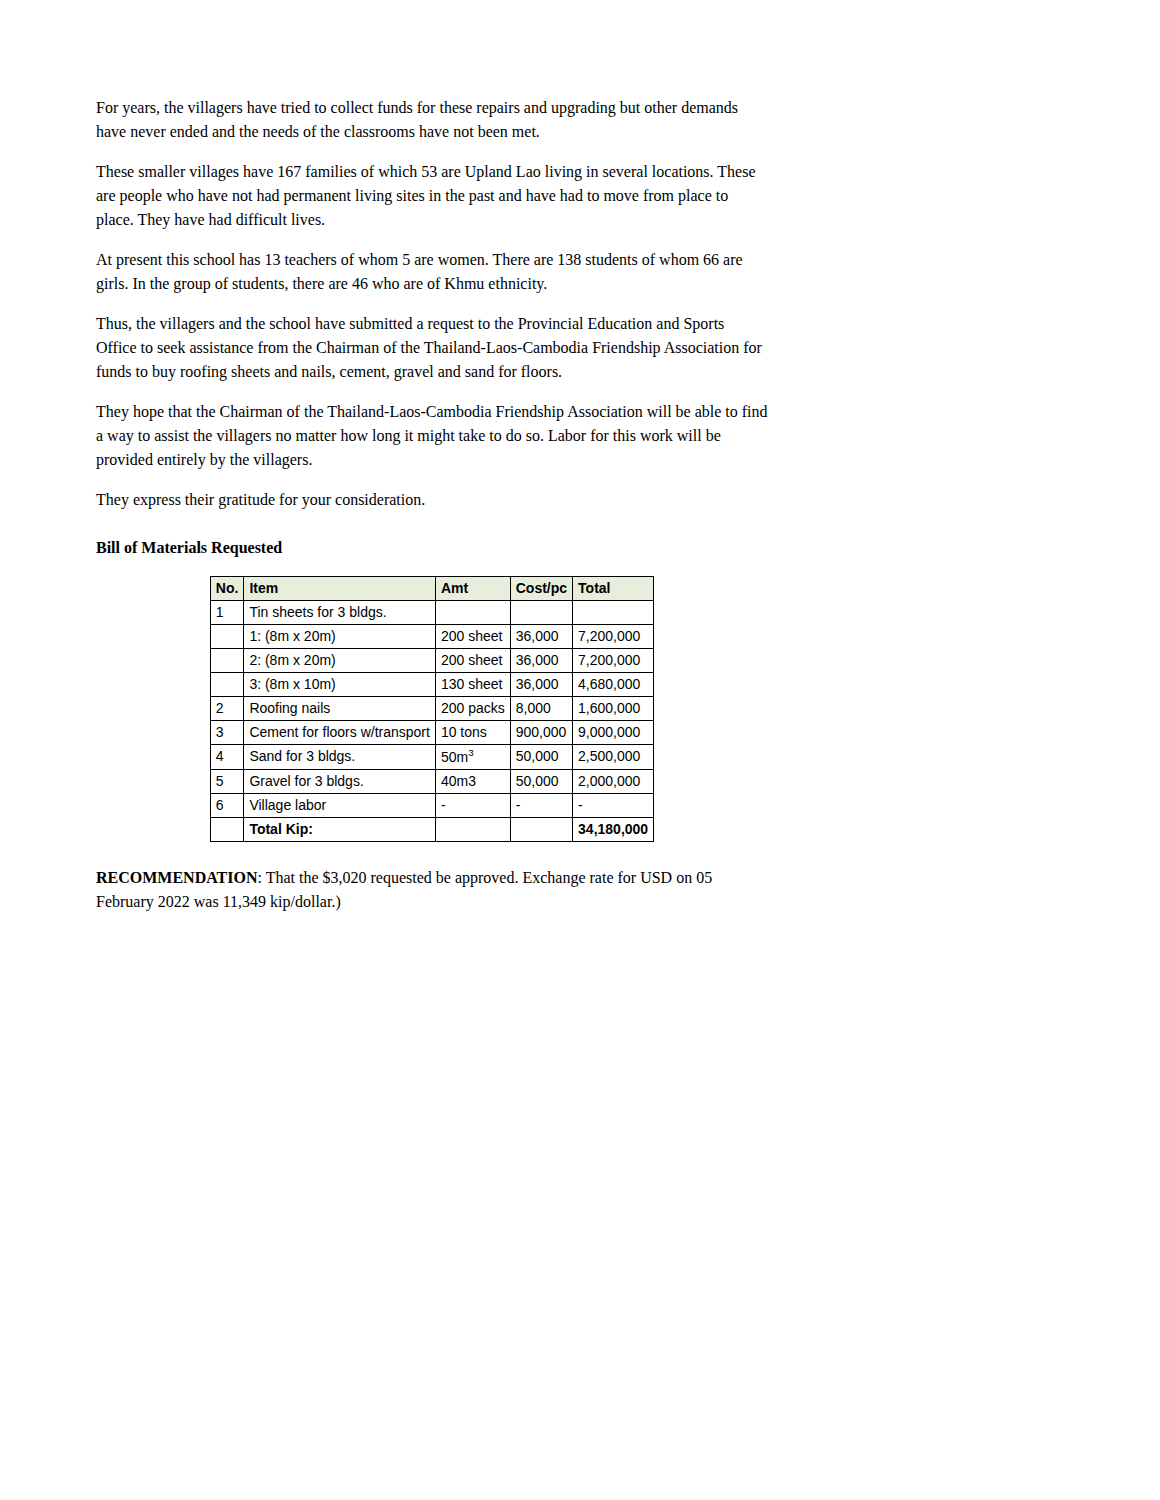For years, the villagers have tried to collect funds for these repairs and upgrading but other demands have never ended and the needs of the classrooms have not been met.
These smaller villages have 167 families of which 53 are Upland Lao living in several locations. These are people who have not had permanent living sites in the past and have had to move from place to place. They have had difficult lives.
At present this school has 13 teachers of whom 5 are women. There are 138 students of whom 66 are girls. In the group of students, there are 46 who are of Khmu ethnicity.
Thus, the villagers and the school have submitted a request to the Provincial Education and Sports Office to seek assistance from the Chairman of the Thailand-Laos-Cambodia Friendship Association for funds to buy roofing sheets and nails, cement, gravel and sand for floors.
They hope that the Chairman of the Thailand-Laos-Cambodia Friendship Association will be able to find a way to assist the villagers no matter how long it might take to do so. Labor for this work will be provided entirely by the villagers.
They express their gratitude for your consideration.
Bill of Materials Requested
| No. | Item | Amt | Cost/pc | Total |
| --- | --- | --- | --- | --- |
| 1 | Tin sheets for 3 bldgs. | | | |
| | 1: (8m x 20m) | 200 sheet | 36,000 | 7,200,000 |
| | 2: (8m x 20m) | 200 sheet | 36,000 | 7,200,000 |
| | 3: (8m x 10m) | 130 sheet | 36,000 | 4,680,000 |
| 2 | Roofing nails | 200 packs | 8,000 | 1,600,000 |
| 3 | Cement for floors w/transport | 10 tons | 900,000 | 9,000,000 |
| 4 | Sand for 3 bldgs. | 50m 3 | 50,000 | 2,500,000 |
| 5 | Gravel for 3 bldgs. | 40m3 | 50,000 | 2,000,000 |
| 6 | Village labor | - | - | - |
| | Total Kip: | | | 34,180,000 |
RECOMMENDATION: That the $3,020 requested be approved. Exchange rate for USD on 05 February 2022 was 11,349 kip/dollar.)